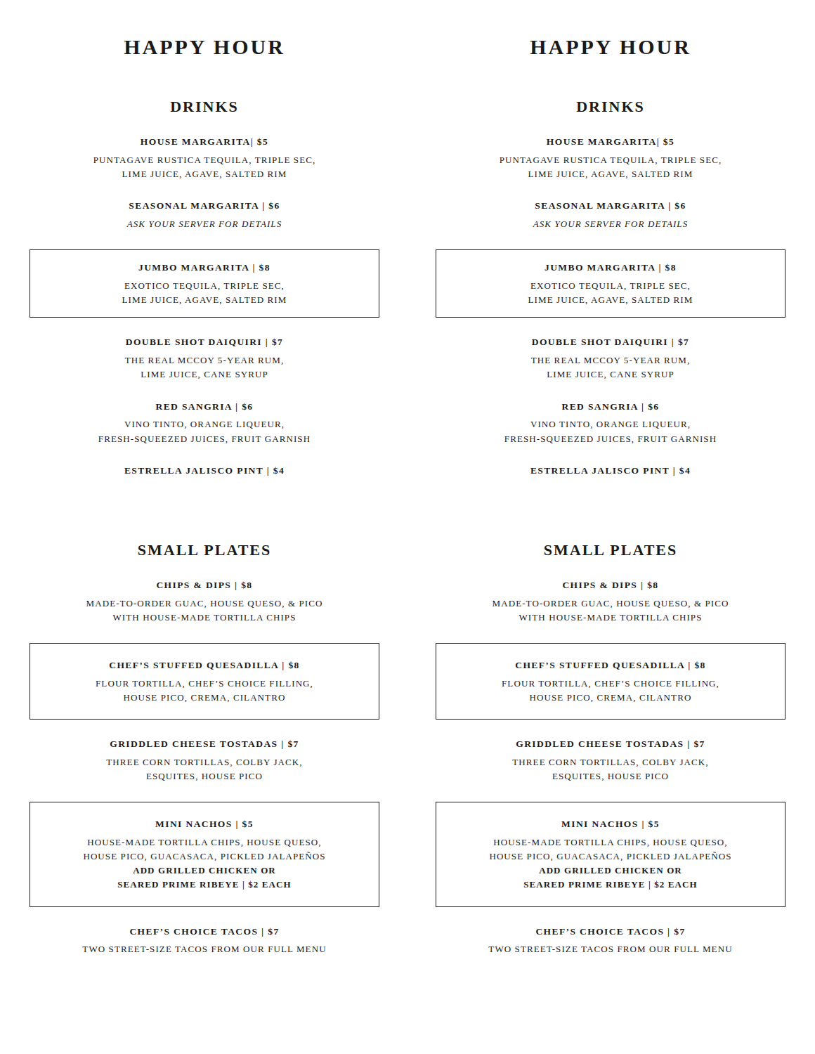Happy Hour
Drinks
House Margarita| $5
Puntagave Rustica Tequila, triple sec,
lime juice, agave, salted rim
Seasonal Margarita | $6
Ask your server for details
Jumbo Margarita | $8
Exotico tequila, triple sec,
lime juice, agave, salted rim
Double Shot Daiquiri | $7
The Real McCoy 5-year rum,
lime juice, cane syrup
Red Sangria | $6
Vino Tinto, orange liqueur,
fresh-squeezed juices, fruit garnish
Estrella Jalisco Pint | $4
Small Plates
Chips & Dips | $8
Made-to-order guac, house queso, & pico
with house-made tortilla chips
Chef’s Stuffed Quesadilla | $8
Flour tortilla, chef’s choice filling,
house pico, crema, cilantro
Griddled Cheese Tostadas | $7
Three corn tortillas, colby jack,
esquites, house pico
Mini Nachos | $5
House-made tortilla chips, house queso,
house pico, guacasaca, pickled jalapeños
Add grilled chicken or
seared prime ribeye | $2 each
Chef’s Choice Tacos | $7
Two street-size tacos from our full menu
Happy Hour
Drinks
House Margarita| $5
Puntagave Rustica Tequila, triple sec,
lime juice, agave, salted rim
Seasonal Margarita | $6
Ask your server for details
Jumbo Margarita | $8
Exotico tequila, triple sec,
lime juice, agave, salted rim
Double Shot Daiquiri | $7
The Real McCoy 5-year rum,
lime juice, cane syrup
Red Sangria | $6
Vino Tinto, orange liqueur,
fresh-squeezed juices, fruit garnish
Estrella Jalisco Pint | $4
Small Plates
Chips & Dips | $8
Made-to-order guac, house queso, & pico
with house-made tortilla chips
Chef’s Stuffed Quesadilla | $8
Flour tortilla, chef’s choice filling,
house pico, crema, cilantro
Griddled Cheese Tostadas | $7
Three corn tortillas, colby jack,
esquites, house pico
Mini Nachos | $5
House-made tortilla chips, house queso,
house pico, guacasaca, pickled jalapeños
Add grilled chicken or
seared prime ribeye | $2 each
Chef’s Choice Tacos | $7
Two street-size tacos from our full menu